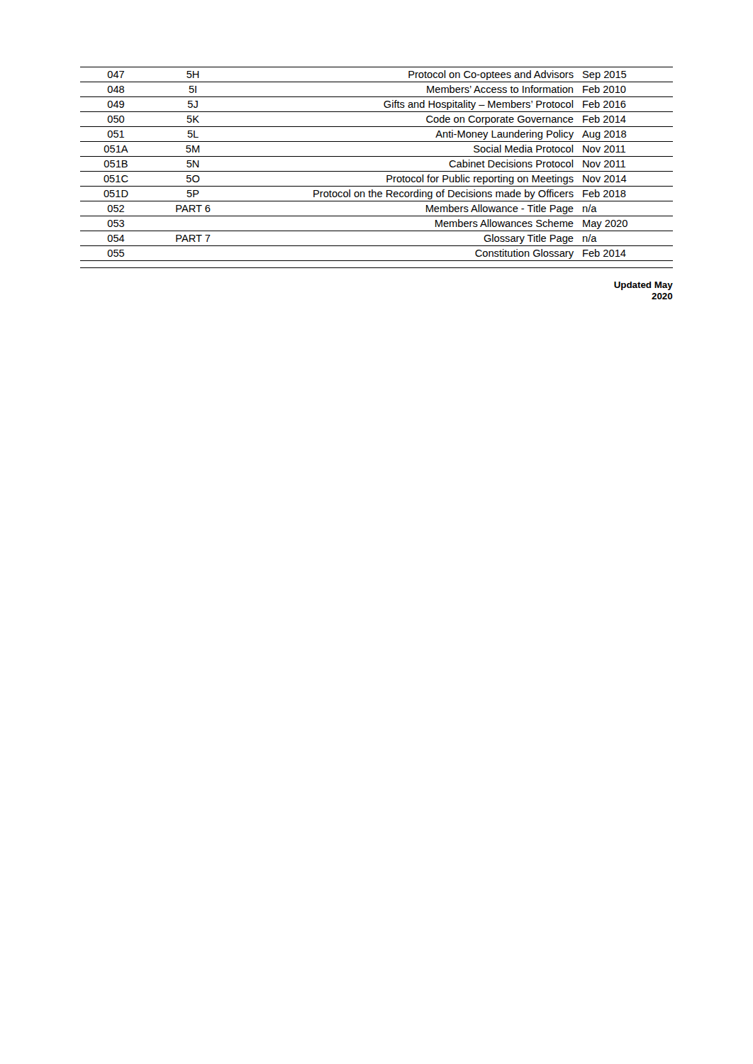| 047 | 5H | Protocol on Co-optees and Advisors | Sep 2015 |
| 048 | 5I | Members’ Access to Information | Feb 2010 |
| 049 | 5J | Gifts and Hospitality – Members’ Protocol | Feb 2016 |
| 050 | 5K | Code on Corporate Governance | Feb 2014 |
| 051 | 5L | Anti-Money Laundering Policy | Aug 2018 |
| 051A | 5M | Social Media Protocol | Nov 2011 |
| 051B | 5N | Cabinet Decisions Protocol | Nov 2011 |
| 051C | 5O | Protocol for Public reporting on Meetings | Nov 2014 |
| 051D | 5P | Protocol on the Recording of Decisions made by Officers | Feb 2018 |
| 052 | PART 6 | Members Allowance - Title Page | n/a |
| 053 | | Members Allowances Scheme | May 2020 |
| 054 | PART 7 | Glossary Title Page | n/a |
| 055 | | Constitution Glossary | Feb 2014 |
Updated May
2020